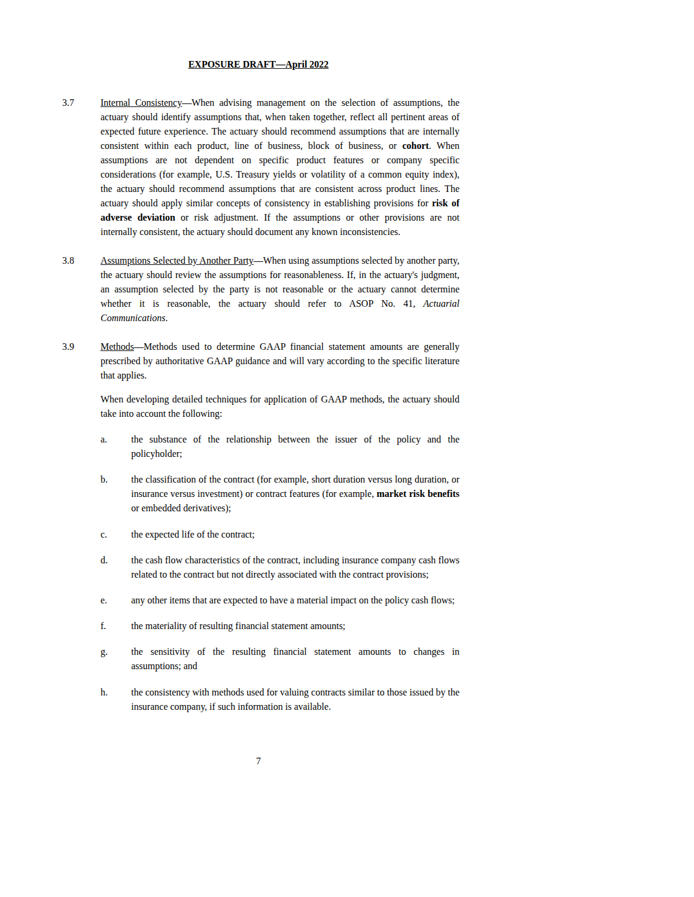EXPOSURE DRAFT—April 2022
3.7
Internal Consistency—When advising management on the selection of assumptions, the actuary should identify assumptions that, when taken together, reflect all pertinent areas of expected future experience. The actuary should recommend assumptions that are internally consistent within each product, line of business, block of business, or cohort. When assumptions are not dependent on specific product features or company specific considerations (for example, U.S. Treasury yields or volatility of a common equity index), the actuary should recommend assumptions that are consistent across product lines. The actuary should apply similar concepts of consistency in establishing provisions for risk of adverse deviation or risk adjustment. If the assumptions or other provisions are not internally consistent, the actuary should document any known inconsistencies.
3.8
Assumptions Selected by Another Party—When using assumptions selected by another party, the actuary should review the assumptions for reasonableness. If, in the actuary's judgment, an assumption selected by the party is not reasonable or the actuary cannot determine whether it is reasonable, the actuary should refer to ASOP No. 41, Actuarial Communications.
3.9
Methods—Methods used to determine GAAP financial statement amounts are generally prescribed by authoritative GAAP guidance and will vary according to the specific literature that applies.
When developing detailed techniques for application of GAAP methods, the actuary should take into account the following:
a.
the substance of the relationship between the issuer of the policy and the policyholder;
b.
the classification of the contract (for example, short duration versus long duration, or insurance versus investment) or contract features (for example, market risk benefits or embedded derivatives);
c.
the expected life of the contract;
d.
the cash flow characteristics of the contract, including insurance company cash flows related to the contract but not directly associated with the contract provisions;
e.
any other items that are expected to have a material impact on the policy cash flows;
f.
the materiality of resulting financial statement amounts;
g.
the sensitivity of the resulting financial statement amounts to changes in assumptions; and
h.
the consistency with methods used for valuing contracts similar to those issued by the insurance company, if such information is available.
7